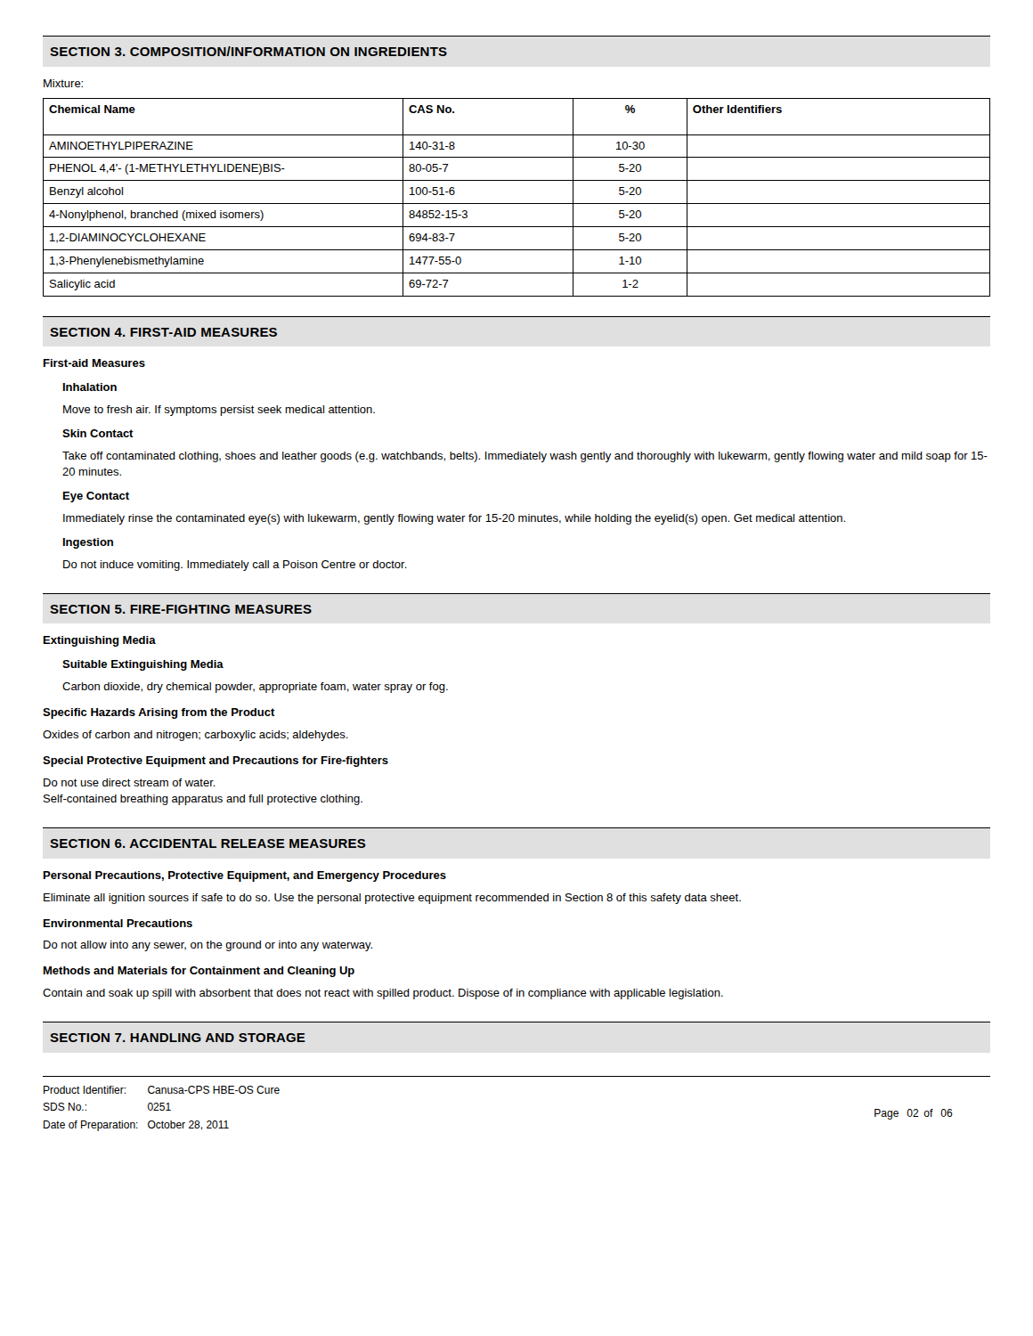SECTION 3. COMPOSITION/INFORMATION ON INGREDIENTS
Mixture:
| Chemical Name | CAS No. | % | Other Identifiers |
| --- | --- | --- | --- |
| AMINOETHYLPIPERAZINE | 140-31-8 | 10-30 | |
| PHENOL 4,4'- (1-METHYLETHYLIDENE)BIS- | 80-05-7 | 5-20 | |
| Benzyl alcohol | 100-51-6 | 5-20 | |
| 4-Nonylphenol, branched (mixed isomers) | 84852-15-3 | 5-20 | |
| 1,2-DIAMINOCYCLOHEXANE | 694-83-7 | 5-20 | |
| 1,3-Phenylenebismethylamine | 1477-55-0 | 1-10 | |
| Salicylic acid | 69-72-7 | 1-2 | |
SECTION 4. FIRST-AID MEASURES
First-aid Measures
Inhalation
Move to fresh air. If symptoms persist seek medical attention.
Skin Contact
Take off contaminated clothing, shoes and leather goods (e.g. watchbands, belts). Immediately wash gently and thoroughly with lukewarm, gently flowing water and mild soap for 15-20 minutes.
Eye Contact
Immediately rinse the contaminated eye(s) with lukewarm, gently flowing water for 15-20 minutes, while holding the eyelid(s) open. Get medical attention.
Ingestion
Do not induce vomiting. Immediately call a Poison Centre or doctor.
SECTION 5. FIRE-FIGHTING MEASURES
Extinguishing Media
Suitable Extinguishing Media
Carbon dioxide, dry chemical powder, appropriate foam, water spray or fog.
Specific Hazards Arising from the Product
Oxides of carbon and nitrogen; carboxylic acids; aldehydes.
Special Protective Equipment and Precautions for Fire-fighters
Do not use direct stream of water.
Self-contained breathing apparatus and full protective clothing.
SECTION 6. ACCIDENTAL RELEASE MEASURES
Personal Precautions, Protective Equipment, and Emergency Procedures
Eliminate all ignition sources if safe to do so. Use the personal protective equipment recommended in Section 8 of this safety data sheet.
Environmental Precautions
Do not allow into any sewer, on the ground or into any waterway.
Methods and Materials for Containment and Cleaning Up
Contain and soak up spill with absorbent that does not react with spilled product. Dispose of in compliance with applicable legislation.
SECTION 7. HANDLING AND STORAGE
| Product Identifier: | Canusa-CPS HBE-OS Cure |
| SDS No.: | 0251 |
| Date of Preparation: | October 28, 2011 |
Page 02 of 06